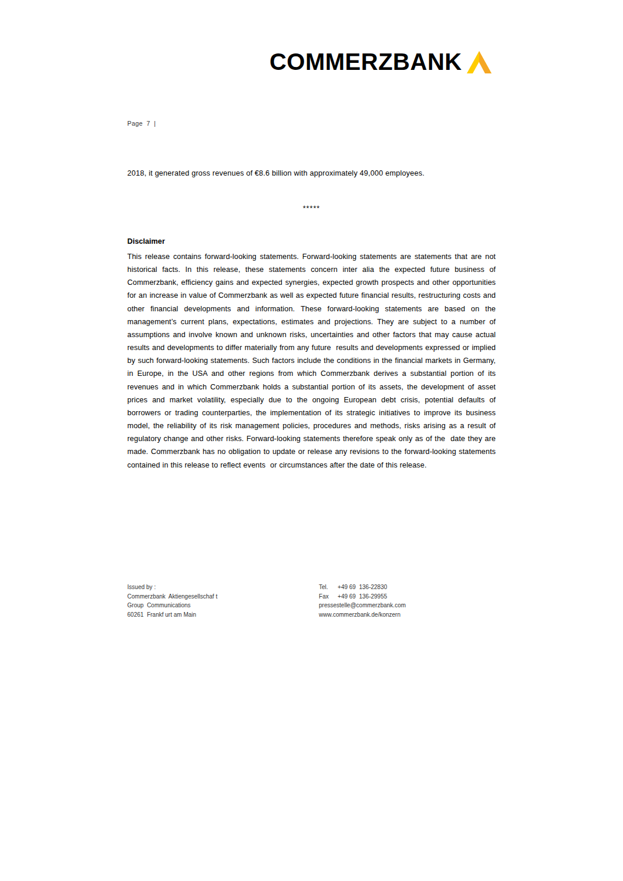COMMERZBANK
Page 7 |
2018, it generated gross revenues of €8.6 billion with approximately 49,000 employees.
*****
Disclaimer
This release contains forward-looking statements. Forward-looking statements are statements that are not historical facts. In this release, these statements concern inter alia the expected future business of Commerzbank, efficiency gains and expected synergies, expected growth prospects and other opportunities for an increase in value of Commerzbank as well as expected future financial results, restructuring costs and other financial developments and information. These forward-looking statements are based on the management’s current plans, expectations, estimates and projections. They are subject to a number of assumptions and involve known and unknown risks, uncertainties and other factors that may cause actual results and developments to differ materially from any future results and developments expressed or implied by such forward-looking statements. Such factors include the conditions in the financial markets in Germany, in Europe, in the USA and other regions from which Commerzbank derives a substantial portion of its revenues and in which Commerzbank holds a substantial portion of its assets, the development of asset prices and market volatility, especially due to the ongoing European debt crisis, potential defaults of borrowers or trading counterparties, the implementation of its strategic initiatives to improve its business model, the reliability of its risk management policies, procedures and methods, risks arising as a result of regulatory change and other risks. Forward-looking statements therefore speak only as of the date they are made. Commerzbank has no obligation to update or release any revisions to the forward-looking statements contained in this release to reflect events or circumstances after the date of this release.
Issued by :
Commerzbank Aktiengesellschaf t
Group Communications
60261 Frankf urt am Main
Tel.+49 69 136-22830
Fax+49 69 136-29955
pressestelle@commerzbank.com
www.commerzbank.de/konzern